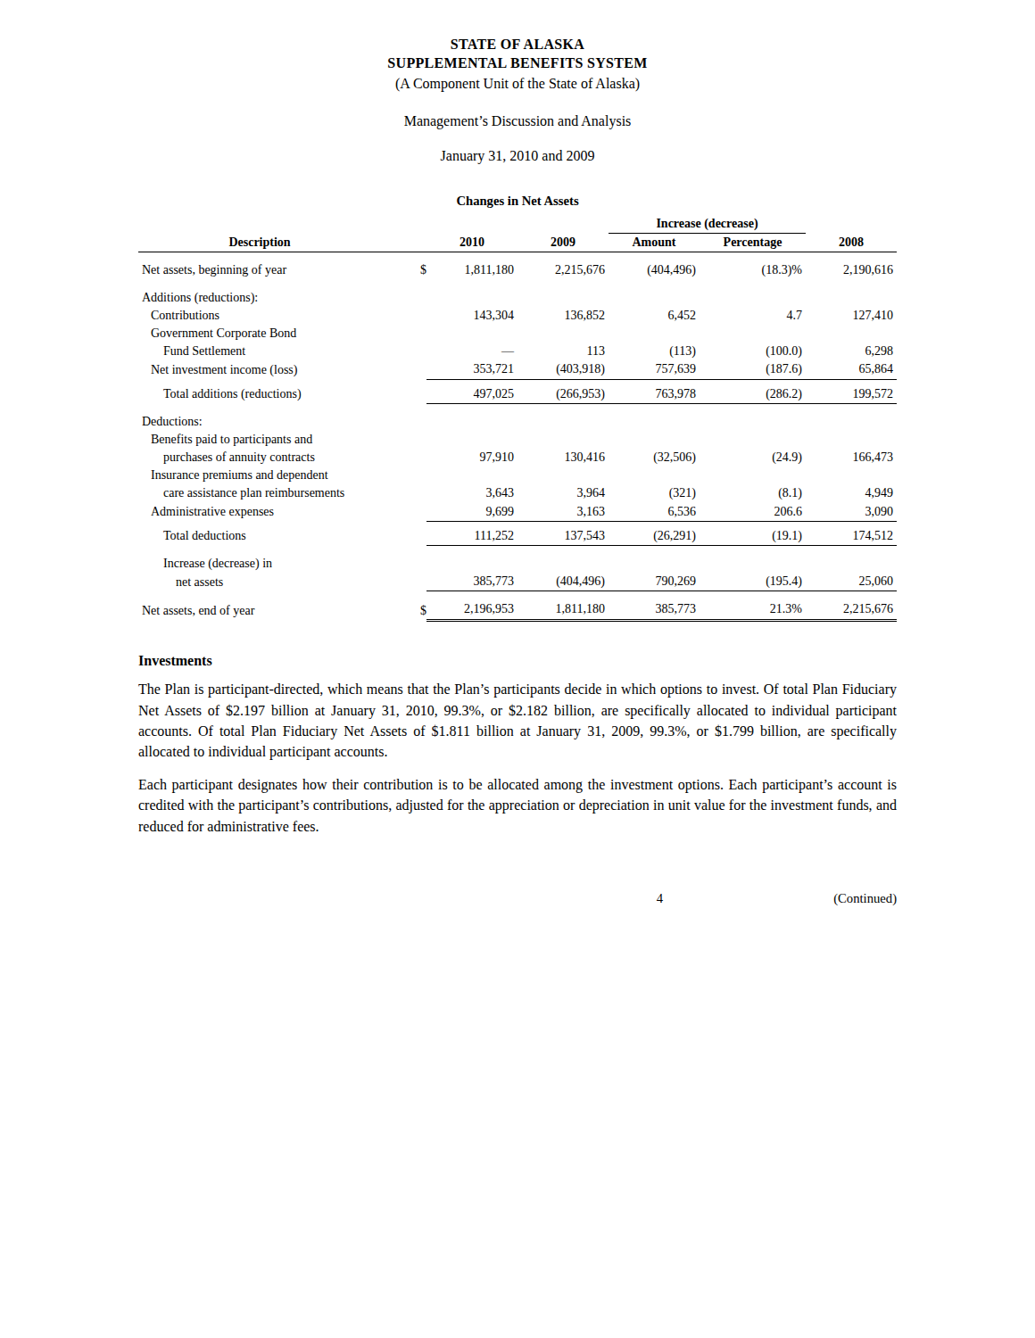STATE OF ALASKA
SUPPLEMENTAL BENEFITS SYSTEM
(A Component Unit of the State of Alaska)
Management’s Discussion and Analysis
January 31, 2010 and 2009
Changes in Net Assets
| | | | | Increase (decrease) | |
| --- | --- | --- | --- | --- | --- |
| Description | | 2010 | 2009 | Amount | Percentage | 2008 |
| Net assets, beginning of year | $ | 1,811,180 | 2,215,676 | (404,496) | (18.3)% | 2,190,616 |
| Additions (reductions): | | | | | | |
| Contributions | | 143,304 | 136,852 | 6,452 | 4.7 | 127,410 |
| Government Corporate Bond | | | | | | |
| Fund Settlement | | — | 113 | (113) | (100.0) | 6,298 |
| Net investment income (loss) | | 353,721 | (403,918) | 757,639 | (187.6) | 65,864 |
| Total additions (reductions) | | 497,025 | (266,953) | 763,978 | (286.2) | 199,572 |
| Deductions: | | | | | | |
| Benefits paid to participants and | | | | | | |
| purchases of annuity contracts | | 97,910 | 130,416 | (32,506) | (24.9) | 166,473 |
| Insurance premiums and dependent | | | | | | |
| care assistance plan reimbursements | | 3,643 | 3,964 | (321) | (8.1) | 4,949 |
| Administrative expenses | | 9,699 | 3,163 | 6,536 | 206.6 | 3,090 |
| Total deductions | | 111,252 | 137,543 | (26,291) | (19.1) | 174,512 |
| Increase (decrease) in | | | | | | |
| net assets | | 385,773 | (404,496) | 790,269 | (195.4) | 25,060 |
| Net assets, end of year | $ | 2,196,953 | 1,811,180 | 385,773 | 21.3% | 2,215,676 |
Investments
The Plan is participant-directed, which means that the Plan’s participants decide in which options to invest. Of total Plan Fiduciary Net Assets of $2.197 billion at January 31, 2010, 99.3%, or $2.182 billion, are specifically allocated to individual participant accounts. Of total Plan Fiduciary Net Assets of $1.811 billion at January 31, 2009, 99.3%, or $1.799 billion, are specifically allocated to individual participant accounts.
Each participant designates how their contribution is to be allocated among the investment options. Each participant’s account is credited with the participant’s contributions, adjusted for the appreciation or depreciation in unit value for the investment funds, and reduced for administrative fees.
4
(Continued)